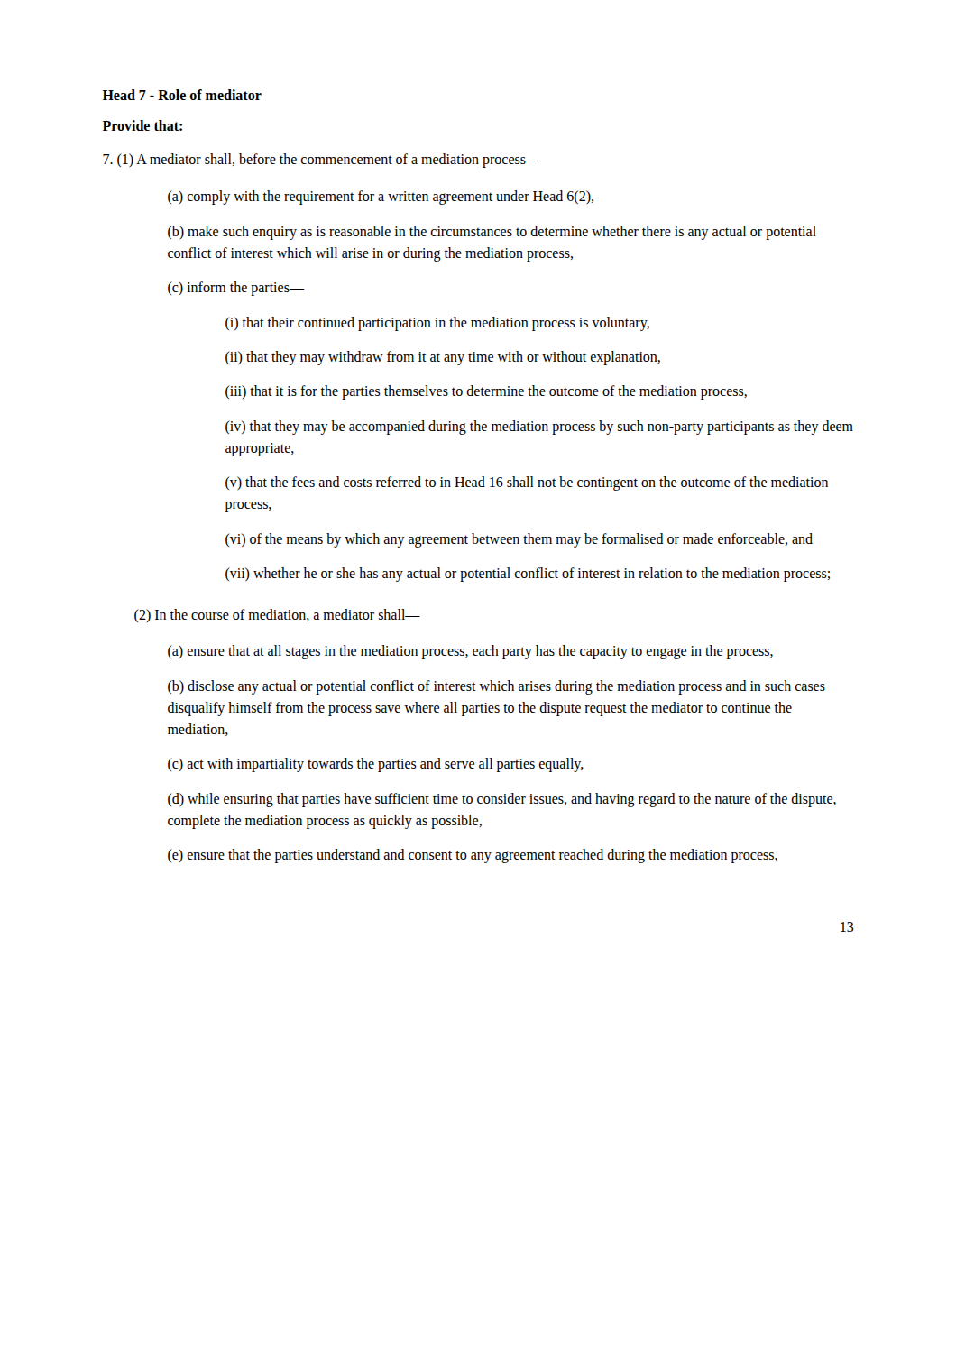Head 7 - Role of mediator
Provide that:
7. (1) A mediator shall, before the commencement of a mediation process—
(a) comply with the requirement for a written agreement under Head 6(2),
(b) make such enquiry as is reasonable in the circumstances to determine whether there is any actual or potential conflict of interest which will arise in or during the mediation process,
(c) inform the parties—
(i) that their continued participation in the mediation process is voluntary,
(ii) that they may withdraw from it at any time with or without explanation,
(iii) that it is for the parties themselves to determine the outcome of the mediation process,
(iv) that they may be accompanied during the mediation process by such non-party participants as they deem appropriate,
(v) that the fees and costs referred to in Head 16 shall not be contingent on the outcome of the mediation process,
(vi) of the means by which any agreement between them may be formalised or made enforceable, and
(vii) whether he or she has any actual or potential conflict of interest in relation to the mediation process;
(2) In the course of mediation, a mediator shall—
(a) ensure that at all stages in the mediation process, each party has the capacity to engage in the process,
(b) disclose any actual or potential conflict of interest which arises during the mediation process and in such cases disqualify himself from the process save where all parties to the dispute request the mediator to continue the mediation,
(c) act with impartiality towards the parties and serve all parties equally,
(d) while ensuring that parties have sufficient time to consider issues, and having regard to the nature of the dispute, complete the mediation process as quickly as possible,
(e) ensure that the parties understand and consent to any agreement reached during the mediation process,
13